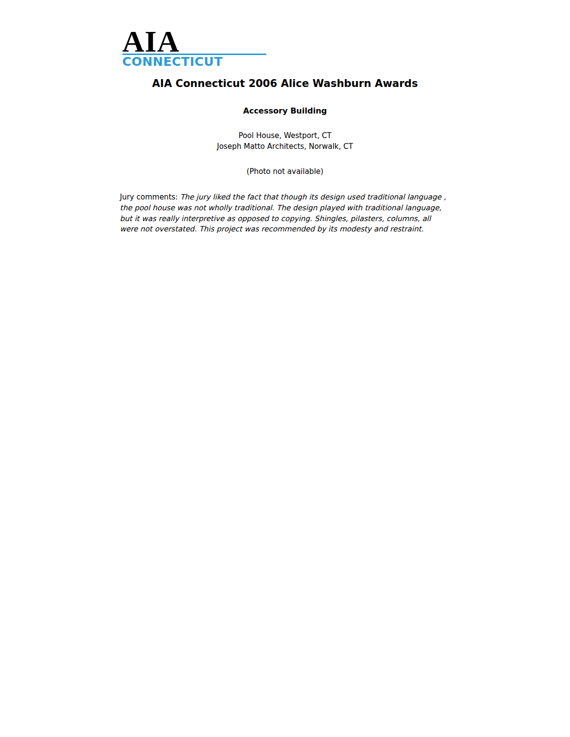AIA CONNECTICUT
AIA Connecticut 2006 Alice Washburn Awards
Accessory Building
Pool House, Westport, CT
Joseph Matto Architects, Norwalk, CT
(Photo not available)
Jury comments: The jury liked the fact that though its design used traditional language , the pool house was not wholly traditional. The design played with traditional language, but it was really interpretive as opposed to copying. Shingles, pilasters, columns, all were not overstated. This project was recommended by its modesty and restraint.